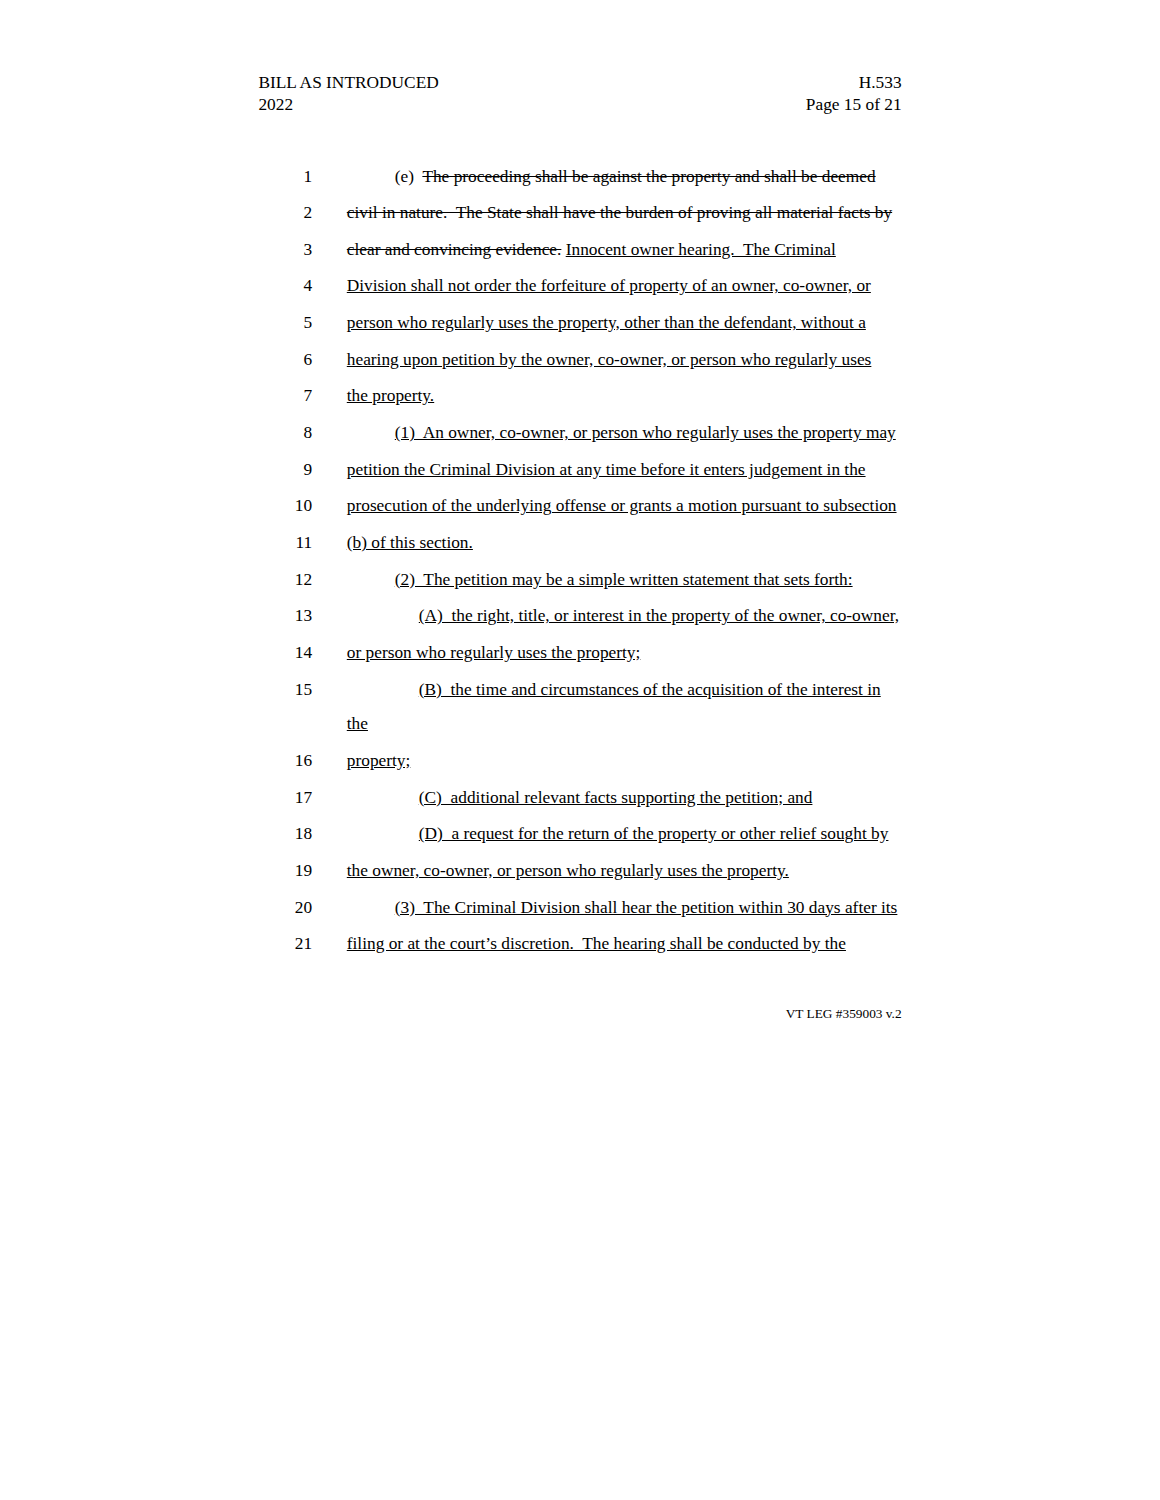BILL AS INTRODUCED
2022
H.533
Page 15 of 21
| 1 | (e) The proceeding shall be against the property and shall be deemed |
| 2 | civil in nature. The State shall have the burden of proving all material facts by |
| 3 | clear and convincing evidence. Innocent owner hearing. The Criminal |
| 4 | Division shall not order the forfeiture of property of an owner, co-owner, or |
| 5 | person who regularly uses the property, other than the defendant, without a |
| 6 | hearing upon petition by the owner, co-owner, or person who regularly uses |
| 7 | the property. |
| 8 | (1) An owner, co-owner, or person who regularly uses the property may |
| 9 | petition the Criminal Division at any time before it enters judgement in the |
| 10 | prosecution of the underlying offense or grants a motion pursuant to subsection |
| 11 | (b) of this section. |
| 12 | (2) The petition may be a simple written statement that sets forth: |
| 13 | (A) the right, title, or interest in the property of the owner, co-owner, |
| 14 | or person who regularly uses the property; |
| 15 | (B) the time and circumstances of the acquisition of the interest in the |
| 16 | property; |
| 17 | (C) additional relevant facts supporting the petition; and |
| 18 | (D) a request for the return of the property or other relief sought by |
| 19 | the owner, co-owner, or person who regularly uses the property. |
| 20 | (3) The Criminal Division shall hear the petition within 30 days after its |
| 21 | filing or at the court’s discretion. The hearing shall be conducted by the |
VT LEG #359003 v.2